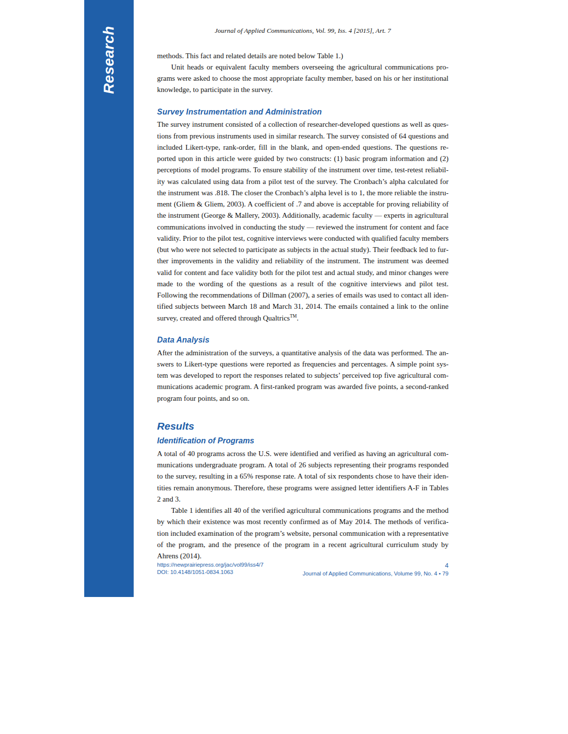Research
Journal of Applied Communications, Vol. 99, Iss. 4 [2015], Art. 7
methods. This fact and related details are noted below Table 1.)
Unit heads or equivalent faculty members overseeing the agricultural communications programs were asked to choose the most appropriate faculty member, based on his or her institutional knowledge, to participate in the survey.
Survey Instrumentation and Administration
The survey instrument consisted of a collection of researcher-developed questions as well as questions from previous instruments used in similar research. The survey consisted of 64 questions and included Likert-type, rank-order, fill in the blank, and open-ended questions. The questions reported upon in this article were guided by two constructs: (1) basic program information and (2) perceptions of model programs. To ensure stability of the instrument over time, test-retest reliability was calculated using data from a pilot test of the survey. The Cronbach’s alpha calculated for the instrument was .818. The closer the Cronbach’s alpha level is to 1, the more reliable the instrument (Gliem & Gliem, 2003). A coefficient of .7 and above is acceptable for proving reliability of the instrument (George & Mallery, 2003). Additionally, academic faculty — experts in agricultural communications involved in conducting the study — reviewed the instrument for content and face validity. Prior to the pilot test, cognitive interviews were conducted with qualified faculty members (but who were not selected to participate as subjects in the actual study). Their feedback led to further improvements in the validity and reliability of the instrument. The instrument was deemed valid for content and face validity both for the pilot test and actual study, and minor changes were made to the wording of the questions as a result of the cognitive interviews and pilot test. Following the recommendations of Dillman (2007), a series of emails was used to contact all identified subjects between March 18 and March 31, 2014. The emails contained a link to the online survey, created and offered through QualtricsTM.
Data Analysis
After the administration of the surveys, a quantitative analysis of the data was performed. The answers to Likert-type questions were reported as frequencies and percentages. A simple point system was developed to report the responses related to subjects’ perceived top five agricultural communications academic program. A first-ranked program was awarded five points, a second-ranked program four points, and so on.
Results
Identification of Programs
A total of 40 programs across the U.S. were identified and verified as having an agricultural communications undergraduate program. A total of 26 subjects representing their programs responded to the survey, resulting in a 65% response rate. A total of six respondents chose to have their identities remain anonymous. Therefore, these programs were assigned letter identifiers A-F in Tables 2 and 3.
Table 1 identifies all 40 of the verified agricultural communications programs and the method by which their existence was most recently confirmed as of May 2014. The methods of verification included examination of the program’s website, personal communication with a representative of the program, and the presence of the program in a recent agricultural curriculum study by Ahrens (2014).
https://newprairiepress.org/jac/vol99/iss4/7
DOI: 10.4148/1051-0834.1063
4
Journal of Applied Communications, Volume 99, No. 4 • 79